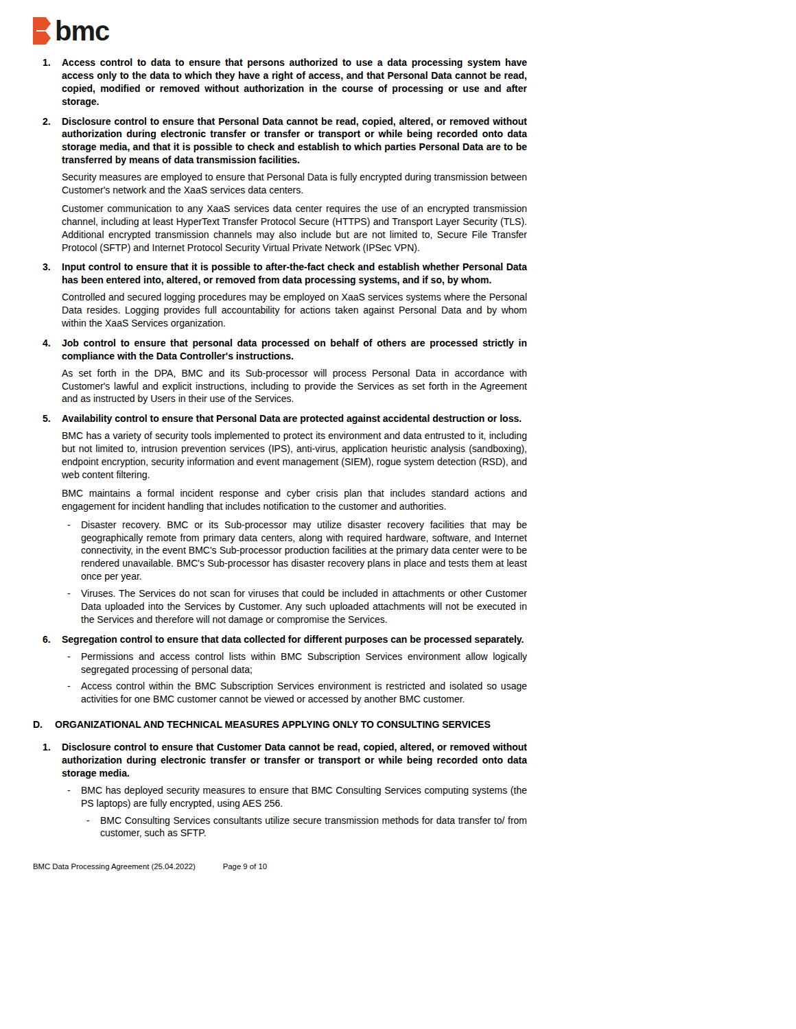bmc
Access control to data to ensure that persons authorized to use a data processing system have access only to the data to which they have a right of access, and that Personal Data cannot be read, copied, modified or removed without authorization in the course of processing or use and after storage.
Disclosure control to ensure that Personal Data cannot be read, copied, altered, or removed without authorization during electronic transfer or transfer or transport or while being recorded onto data storage media, and that it is possible to check and establish to which parties Personal Data are to be transferred by means of data transmission facilities.
Security measures are employed to ensure that Personal Data is fully encrypted during transmission between Customer's network and the XaaS services data centers.
Customer communication to any XaaS services data center requires the use of an encrypted transmission channel, including at least HyperText Transfer Protocol Secure (HTTPS) and Transport Layer Security (TLS). Additional encrypted transmission channels may also include but are not limited to, Secure File Transfer Protocol (SFTP) and Internet Protocol Security Virtual Private Network (IPSec VPN).
Input control to ensure that it is possible to after-the-fact check and establish whether Personal Data has been entered into, altered, or removed from data processing systems, and if so, by whom.
Controlled and secured logging procedures may be employed on XaaS services systems where the Personal Data resides. Logging provides full accountability for actions taken against Personal Data and by whom within the XaaS Services organization.
Job control to ensure that personal data processed on behalf of others are processed strictly in compliance with the Data Controller's instructions.
As set forth in the DPA, BMC and its Sub-processor will process Personal Data in accordance with Customer's lawful and explicit instructions, including to provide the Services as set forth in the Agreement and as instructed by Users in their use of the Services.
Availability control to ensure that Personal Data are protected against accidental destruction or loss.
BMC has a variety of security tools implemented to protect its environment and data entrusted to it, including but not limited to, intrusion prevention services (IPS), anti-virus, application heuristic analysis (sandboxing), endpoint encryption, security information and event management (SIEM), rogue system detection (RSD), and web content filtering.
BMC maintains a formal incident response and cyber crisis plan that includes standard actions and engagement for incident handling that includes notification to the customer and authorities.
Disaster recovery. BMC or its Sub-processor may utilize disaster recovery facilities that may be geographically remote from primary data centers, along with required hardware, software, and Internet connectivity, in the event BMC's Sub-processor production facilities at the primary data center were to be rendered unavailable. BMC's Sub-processor has disaster recovery plans in place and tests them at least once per year.
Viruses. The Services do not scan for viruses that could be included in attachments or other Customer Data uploaded into the Services by Customer. Any such uploaded attachments will not be executed in the Services and therefore will not damage or compromise the Services.
Segregation control to ensure that data collected for different purposes can be processed separately.
Permissions and access control lists within BMC Subscription Services environment allow logically segregated processing of personal data;
Access control within the BMC Subscription Services environment is restricted and isolated so usage activities for one BMC customer cannot be viewed or accessed by another BMC customer.
D. Organizational and Technical Measures Applying Only to Consulting Services
Disclosure control to ensure that Customer Data cannot be read, copied, altered, or removed without authorization during electronic transfer or transfer or transport or while being recorded onto data storage media.
BMC has deployed security measures to ensure that BMC Consulting Services computing systems (the PS laptops) are fully encrypted, using AES 256.
BMC Consulting Services consultants utilize secure transmission methods for data transfer to/ from customer, such as SFTP.
BMC Data Processing Agreement (25.04.2022) Page 9 of 10